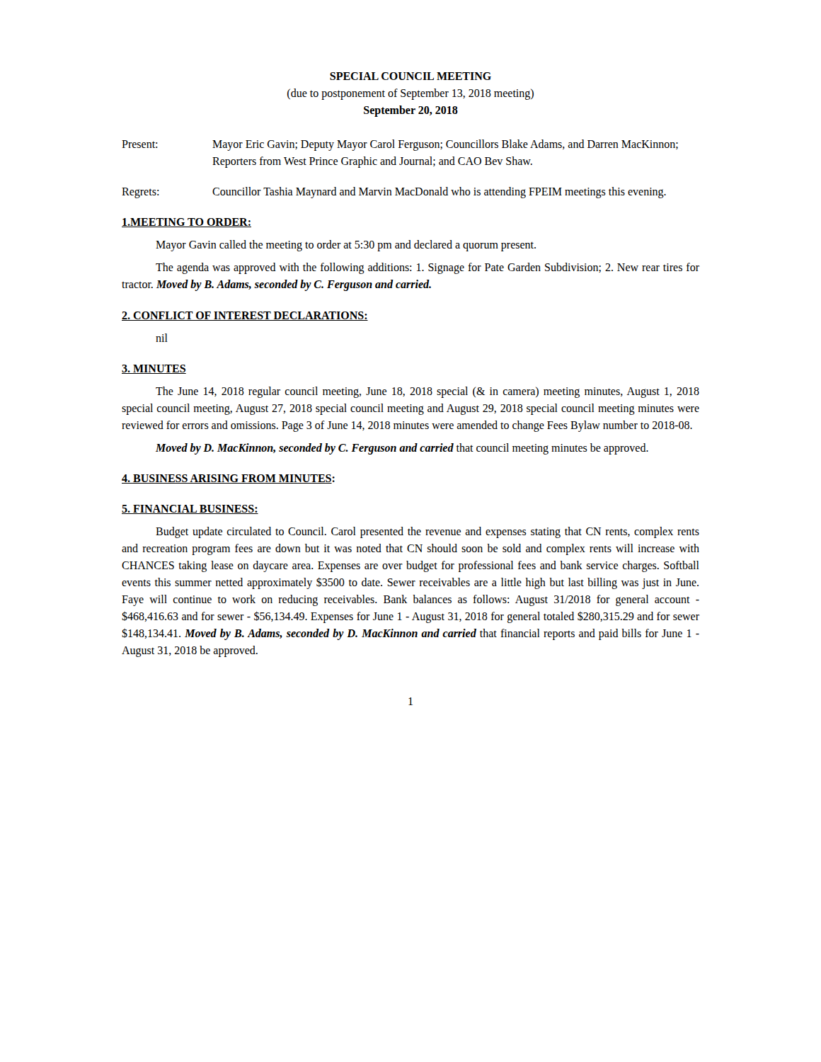SPECIAL COUNCIL MEETING
(due to postponement of September 13, 2018 meeting)
September 20, 2018
Present:
Mayor Eric Gavin; Deputy Mayor Carol Ferguson; Councillors Blake Adams, and Darren MacKinnon; Reporters from West Prince Graphic and Journal; and CAO Bev Shaw.
Regrets:
Councillor Tashia Maynard and Marvin MacDonald who is attending FPEIM meetings this evening.
1.MEETING TO ORDER:
Mayor Gavin called the meeting to order at 5:30 pm and declared a quorum present.
The agenda was approved with the following additions: 1. Signage for Pate Garden Subdivision; 2. New rear tires for tractor. Moved by B. Adams, seconded by C. Ferguson and carried.
2. CONFLICT OF INTEREST DECLARATIONS:
nil
3. MINUTES
The June 14, 2018 regular council meeting, June 18, 2018 special (& in camera) meeting minutes, August 1, 2018 special council meeting, August 27, 2018 special council meeting and August 29, 2018 special council meeting minutes were reviewed for errors and omissions. Page 3 of June 14, 2018 minutes were amended to change Fees Bylaw number to 2018-08.
Moved by D. MacKinnon, seconded by C. Ferguson and carried that council meeting minutes be approved.
4. BUSINESS ARISING FROM MINUTES:
5. FINANCIAL BUSINESS:
Budget update circulated to Council. Carol presented the revenue and expenses stating that CN rents, complex rents and recreation program fees are down but it was noted that CN should soon be sold and complex rents will increase with CHANCES taking lease on daycare area. Expenses are over budget for professional fees and bank service charges. Softball events this summer netted approximately $3500 to date. Sewer receivables are a little high but last billing was just in June. Faye will continue to work on reducing receivables. Bank balances as follows: August 31/2018 for general account - $468,416.63 and for sewer - $56,134.49. Expenses for June 1 - August 31, 2018 for general totaled $280,315.29 and for sewer $148,134.41. Moved by B. Adams, seconded by D. MacKinnon and carried that financial reports and paid bills for June 1 - August 31, 2018 be approved.
1